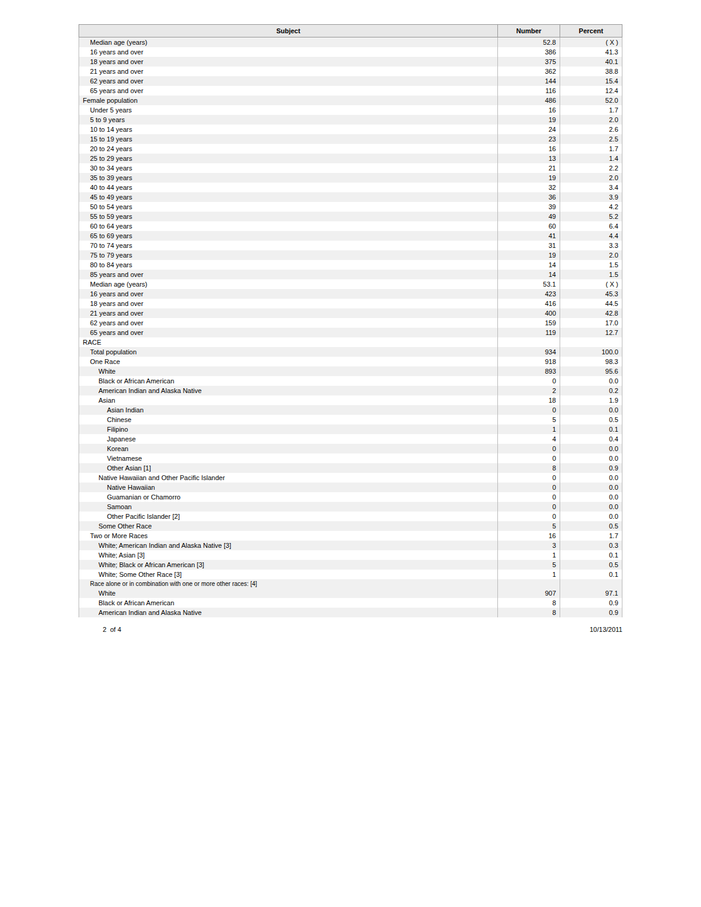| Subject | Number | Percent |
| --- | --- | --- |
| Median age (years) | 52.8 | ( X ) |
| 16 years and over | 386 | 41.3 |
| 18 years and over | 375 | 40.1 |
| 21 years and over | 362 | 38.8 |
| 62 years and over | 144 | 15.4 |
| 65 years and over | 116 | 12.4 |
| Female population | 486 | 52.0 |
| Under 5 years | 16 | 1.7 |
| 5 to 9 years | 19 | 2.0 |
| 10 to 14 years | 24 | 2.6 |
| 15 to 19 years | 23 | 2.5 |
| 20 to 24 years | 16 | 1.7 |
| 25 to 29 years | 13 | 1.4 |
| 30 to 34 years | 21 | 2.2 |
| 35 to 39 years | 19 | 2.0 |
| 40 to 44 years | 32 | 3.4 |
| 45 to 49 years | 36 | 3.9 |
| 50 to 54 years | 39 | 4.2 |
| 55 to 59 years | 49 | 5.2 |
| 60 to 64 years | 60 | 6.4 |
| 65 to 69 years | 41 | 4.4 |
| 70 to 74 years | 31 | 3.3 |
| 75 to 79 years | 19 | 2.0 |
| 80 to 84 years | 14 | 1.5 |
| 85 years and over | 14 | 1.5 |
| Median age (years) | 53.1 | ( X ) |
| 16 years and over | 423 | 45.3 |
| 18 years and over | 416 | 44.5 |
| 21 years and over | 400 | 42.8 |
| 62 years and over | 159 | 17.0 |
| 65 years and over | 119 | 12.7 |
| RACE | | |
| Total population | 934 | 100.0 |
| One Race | 918 | 98.3 |
| White | 893 | 95.6 |
| Black or African American | 0 | 0.0 |
| American Indian and Alaska Native | 2 | 0.2 |
| Asian | 18 | 1.9 |
| Asian Indian | 0 | 0.0 |
| Chinese | 5 | 0.5 |
| Filipino | 1 | 0.1 |
| Japanese | 4 | 0.4 |
| Korean | 0 | 0.0 |
| Vietnamese | 0 | 0.0 |
| Other Asian [1] | 8 | 0.9 |
| Native Hawaiian and Other Pacific Islander | 0 | 0.0 |
| Native Hawaiian | 0 | 0.0 |
| Guamanian or Chamorro | 0 | 0.0 |
| Samoan | 0 | 0.0 |
| Other Pacific Islander [2] | 0 | 0.0 |
| Some Other Race | 5 | 0.5 |
| Two or More Races | 16 | 1.7 |
| White; American Indian and Alaska Native [3] | 3 | 0.3 |
| White; Asian [3] | 1 | 0.1 |
| White; Black or African American [3] | 5 | 0.5 |
| White; Some Other Race [3] | 1 | 0.1 |
| Race alone or in combination with one or more other races: [4] | | |
| White | 907 | 97.1 |
| Black or African American | 8 | 0.9 |
| American Indian and Alaska Native | 8 | 0.9 |
2 of 4
10/13/2011